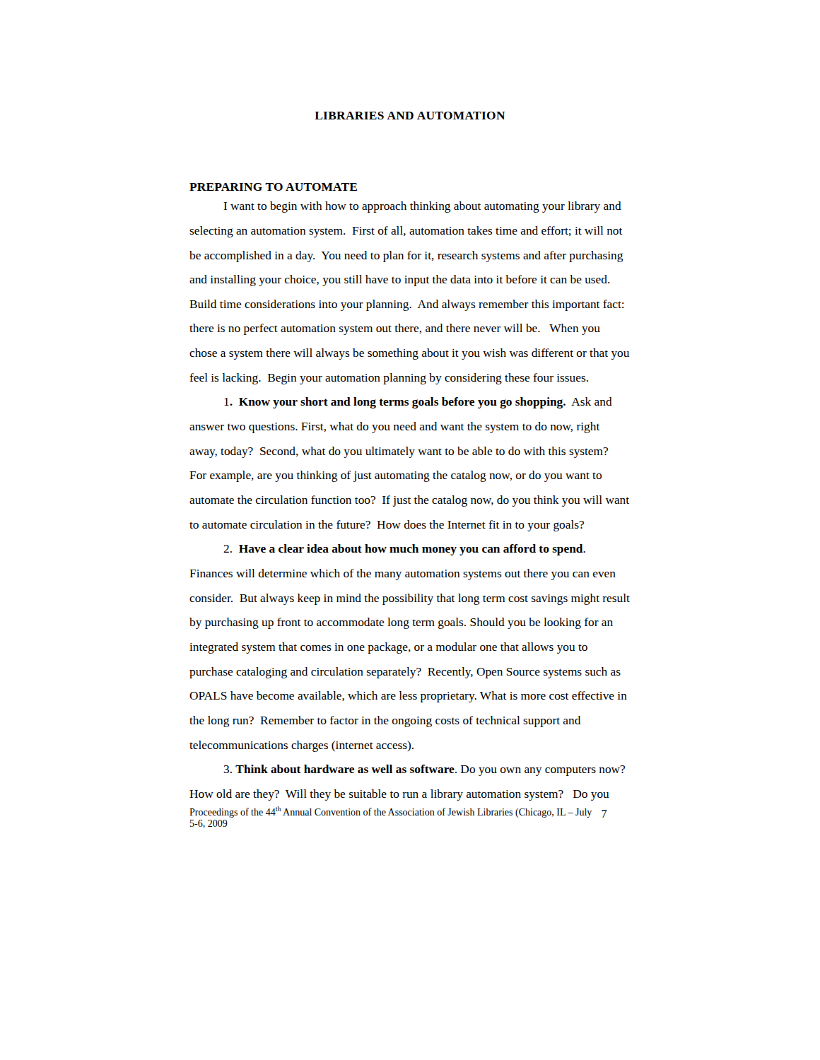LIBRARIES AND AUTOMATION
PREPARING TO AUTOMATE
I want to begin with how to approach thinking about automating your library and selecting an automation system. First of all, automation takes time and effort; it will not be accomplished in a day. You need to plan for it, research systems and after purchasing and installing your choice, you still have to input the data into it before it can be used. Build time considerations into your planning. And always remember this important fact: there is no perfect automation system out there, and there never will be. When you chose a system there will always be something about it you wish was different or that you feel is lacking. Begin your automation planning by considering these four issues.
1. Know your short and long terms goals before you go shopping. Ask and answer two questions. First, what do you need and want the system to do now, right away, today? Second, what do you ultimately want to be able to do with this system? For example, are you thinking of just automating the catalog now, or do you want to automate the circulation function too? If just the catalog now, do you think you will want to automate circulation in the future? How does the Internet fit in to your goals?
2. Have a clear idea about how much money you can afford to spend. Finances will determine which of the many automation systems out there you can even consider. But always keep in mind the possibility that long term cost savings might result by purchasing up front to accommodate long term goals. Should you be looking for an integrated system that comes in one package, or a modular one that allows you to purchase cataloging and circulation separately? Recently, Open Source systems such as OPALS have become available, which are less proprietary. What is more cost effective in the long run? Remember to factor in the ongoing costs of technical support and telecommunications charges (internet access).
3. Think about hardware as well as software. Do you own any computers now? How old are they? Will they be suitable to run a library automation system? Do you
7 Proceedings of the 44th Annual Convention of the Association of Jewish Libraries (Chicago, IL – July 5-6, 2009